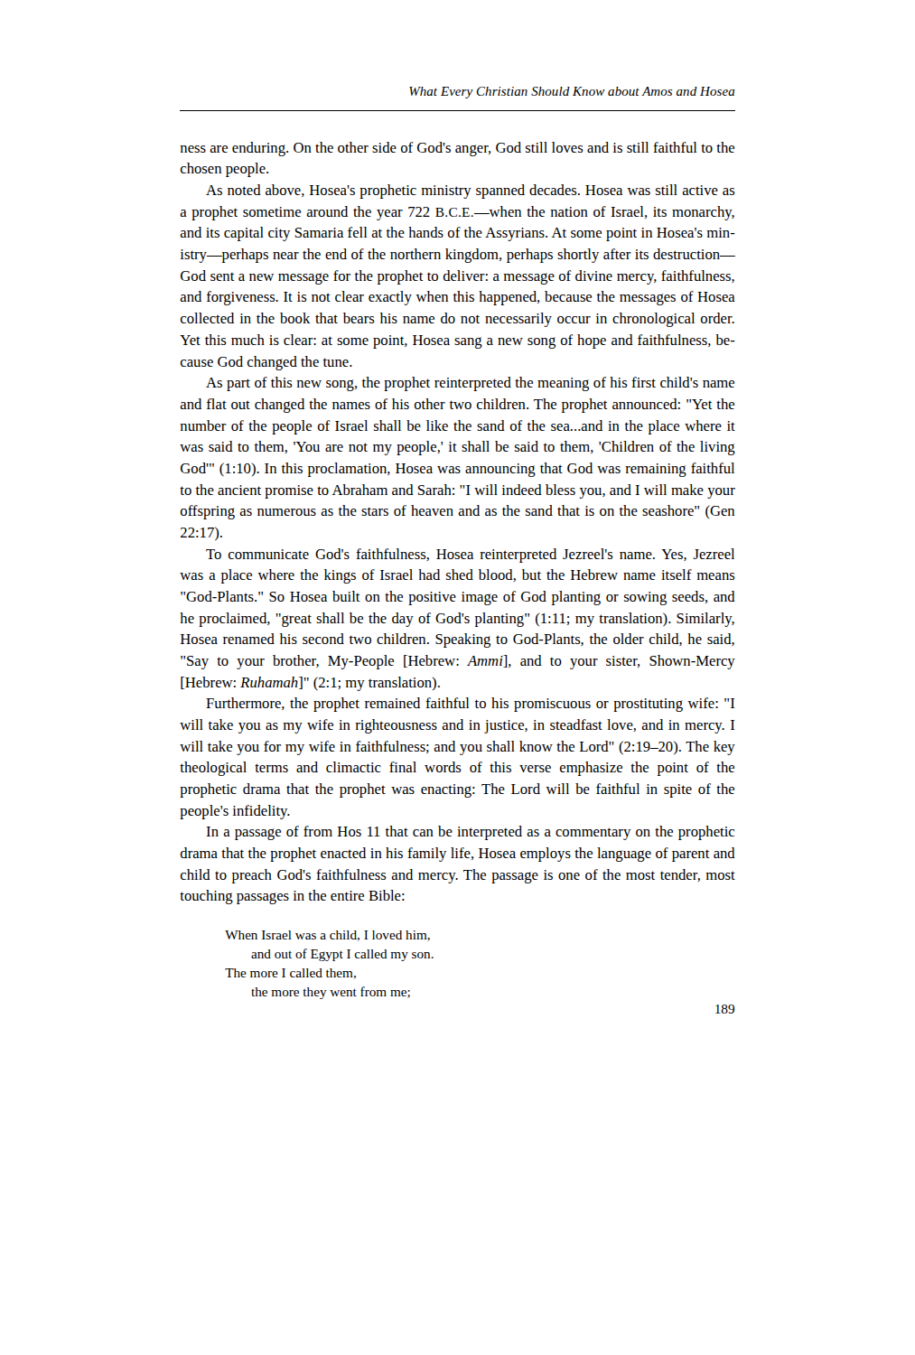What Every Christian Should Know about Amos and Hosea
ness are enduring. On the other side of God's anger, God still loves and is still faithful to the chosen people.
As noted above, Hosea's prophetic ministry spanned decades. Hosea was still active as a prophet sometime around the year 722 B.C.E.—when the nation of Israel, its monarchy, and its capital city Samaria fell at the hands of the Assyrians. At some point in Hosea's ministry—perhaps near the end of the northern kingdom, perhaps shortly after its destruction—God sent a new message for the prophet to deliver: a message of divine mercy, faithfulness, and forgiveness. It is not clear exactly when this happened, because the messages of Hosea collected in the book that bears his name do not necessarily occur in chronological order. Yet this much is clear: at some point, Hosea sang a new song of hope and faithfulness, because God changed the tune.
As part of this new song, the prophet reinterpreted the meaning of his first child's name and flat out changed the names of his other two children. The prophet announced: "Yet the number of the people of Israel shall be like the sand of the sea...and in the place where it was said to them, 'You are not my people,' it shall be said to them, 'Children of the living God'" (1:10). In this proclamation, Hosea was announcing that God was remaining faithful to the ancient promise to Abraham and Sarah: "I will indeed bless you, and I will make your offspring as numerous as the stars of heaven and as the sand that is on the seashore" (Gen 22:17).
To communicate God's faithfulness, Hosea reinterpreted Jezreel's name. Yes, Jezreel was a place where the kings of Israel had shed blood, but the Hebrew name itself means "God-Plants." So Hosea built on the positive image of God planting or sowing seeds, and he proclaimed, "great shall be the day of God's planting" (1:11; my translation). Similarly, Hosea renamed his second two children. Speaking to God-Plants, the older child, he said, "Say to your brother, My-People [Hebrew: Ammi], and to your sister, Shown-Mercy [Hebrew: Ruhamah]" (2:1; my translation).
Furthermore, the prophet remained faithful to his promiscuous or prostituting wife: "I will take you as my wife in righteousness and in justice, in steadfast love, and in mercy. I will take you for my wife in faithfulness; and you shall know the Lord" (2:19–20). The key theological terms and climactic final words of this verse emphasize the point of the prophetic drama that the prophet was enacting: The Lord will be faithful in spite of the people's infidelity.
In a passage of from Hos 11 that can be interpreted as a commentary on the prophetic drama that the prophet enacted in his family life, Hosea employs the language of parent and child to preach God's faithfulness and mercy. The passage is one of the most tender, most touching passages in the entire Bible:
When Israel was a child, I loved him,
and out of Egypt I called my son.
The more I called them,
the more they went from me;
189